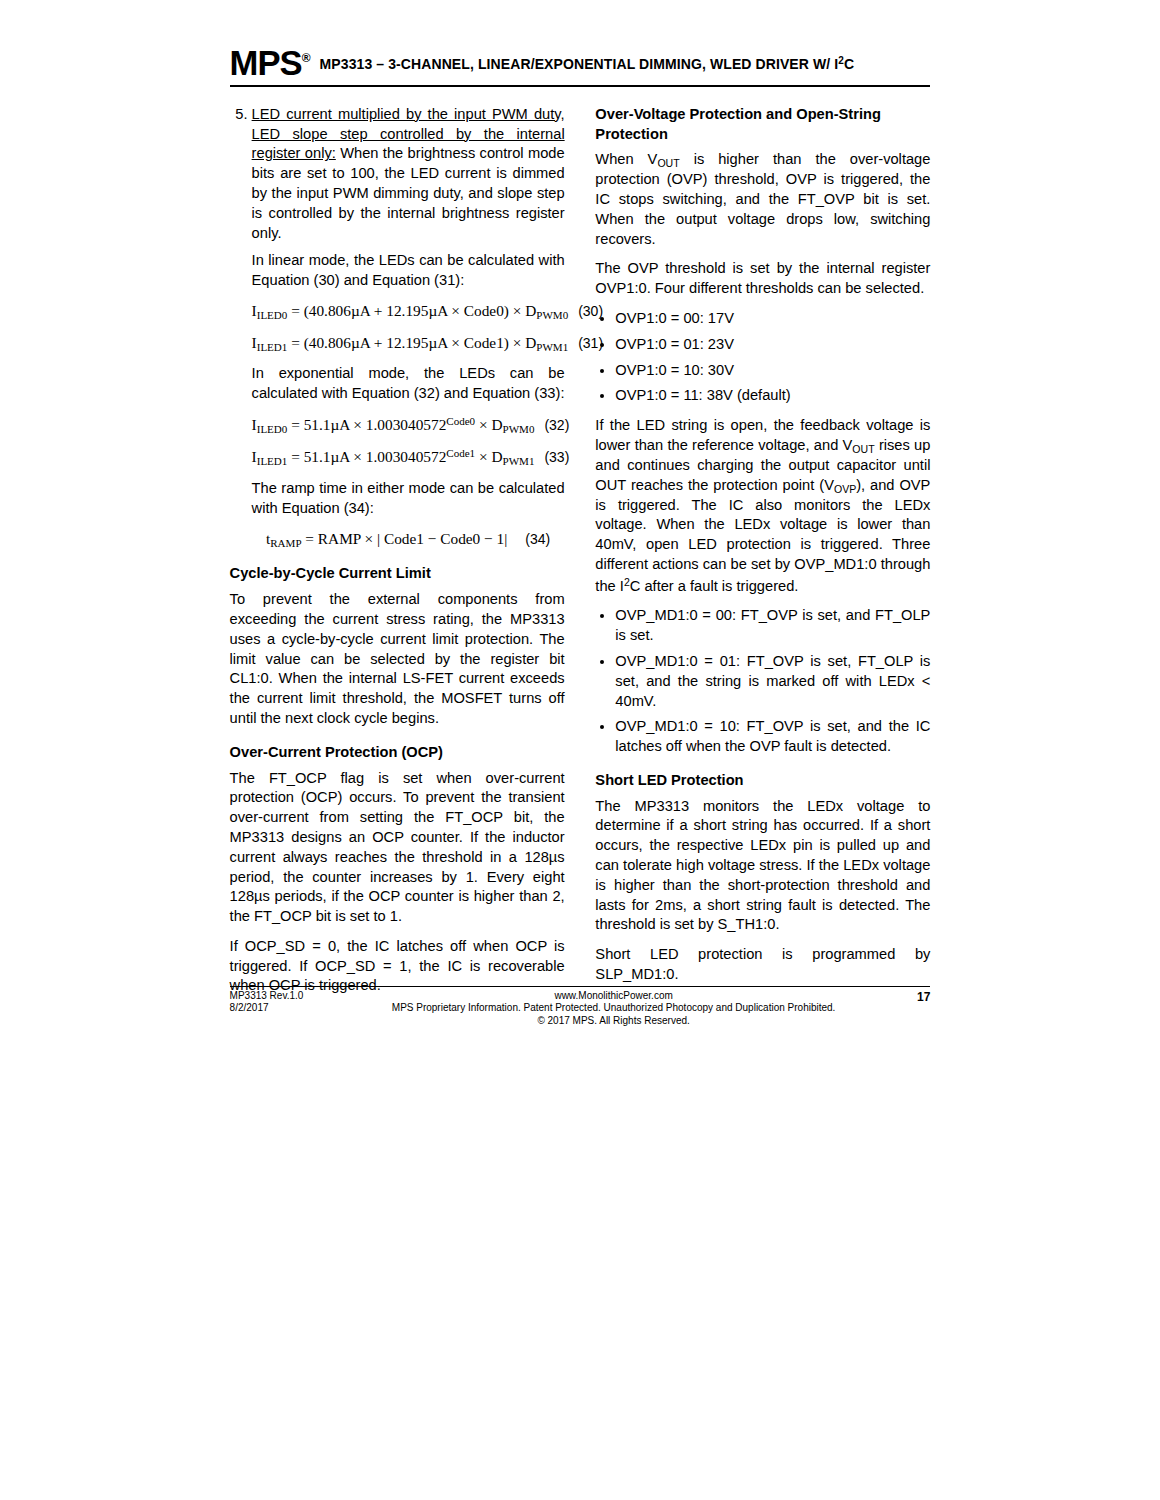MPS®
MP3313 – 3-CHANNEL, LINEAR/EXPONENTIAL DIMMING, WLED DRIVER W/ I2C
LED current multiplied by the input PWM duty, LED slope step controlled by the internal register only: When the brightness control mode bits are set to 100, the LED current is dimmed by the input PWM dimming duty, and slope step is controlled by the internal brightness register only.
In linear mode, the LEDs can be calculated with Equation (30) and Equation (31):
IILED0 = (40.806µA + 12.195µA × Code0) × DPWM0 (30)
IILED1 = (40.806µA + 12.195µA × Code1) × DPWM1 (31)
In exponential mode, the LEDs can be calculated with Equation (32) and Equation (33):
IILED0 = 51.1µA × 1.003040572Code0 × DPWM0 (32)
IILED1 = 51.1µA × 1.003040572Code1 × DPWM1 (33)
The ramp time in either mode can be calculated with Equation (34):
tRAMP = RAMP × | Code1 − Code0 − 1| (34)
Cycle-by-Cycle Current Limit
To prevent the external components from exceeding the current stress rating, the MP3313 uses a cycle-by-cycle current limit protection. The limit value can be selected by the register bit CL1:0. When the internal LS-FET current exceeds the current limit threshold, the MOSFET turns off until the next clock cycle begins.
Over-Current Protection (OCP)
The FT_OCP flag is set when over-current protection (OCP) occurs. To prevent the transient over-current from setting the FT_OCP bit, the MP3313 designs an OCP counter. If the inductor current always reaches the threshold in a 128µs period, the counter increases by 1. Every eight 128µs periods, if the OCP counter is higher than 2, the FT_OCP bit is set to 1.
If OCP_SD = 0, the IC latches off when OCP is triggered. If OCP_SD = 1, the IC is recoverable when OCP is triggered.
Over-Voltage Protection and Open-String Protection
When VOUT is higher than the over-voltage protection (OVP) threshold, OVP is triggered, the IC stops switching, and the FT_OVP bit is set. When the output voltage drops low, switching recovers.
The OVP threshold is set by the internal register OVP1:0. Four different thresholds can be selected.
OVP1:0 = 00: 17V
OVP1:0 = 01: 23V
OVP1:0 = 10: 30V
OVP1:0 = 11: 38V (default)
If the LED string is open, the feedback voltage is lower than the reference voltage, and VOUT rises up and continues charging the output capacitor until OUT reaches the protection point (VOVP), and OVP is triggered. The IC also monitors the LEDx voltage. When the LEDx voltage is lower than 40mV, open LED protection is triggered. Three different actions can be set by OVP_MD1:0 through the I2C after a fault is triggered.
OVP_MD1:0 = 00: FT_OVP is set, and FT_OLP is set.
OVP_MD1:0 = 01: FT_OVP is set, FT_OLP is set, and the string is marked off with LEDx < 40mV.
OVP_MD1:0 = 10: FT_OVP is set, and the IC latches off when the OVP fault is detected.
Short LED Protection
The MP3313 monitors the LEDx voltage to determine if a short string has occurred. If a short occurs, the respective LEDx pin is pulled up and can tolerate high voltage stress. If the LEDx voltage is higher than the short-protection threshold and lasts for 2ms, a short string fault is detected. The threshold is set by S_TH1:0.
Short LED protection is programmed by SLP_MD1:0.
MP3313 Rev.1.0
8/2/2017
www.MonolithicPower.com
MPS Proprietary Information. Patent Protected. Unauthorized Photocopy and Duplication Prohibited.
© 2017 MPS. All Rights Reserved.
17